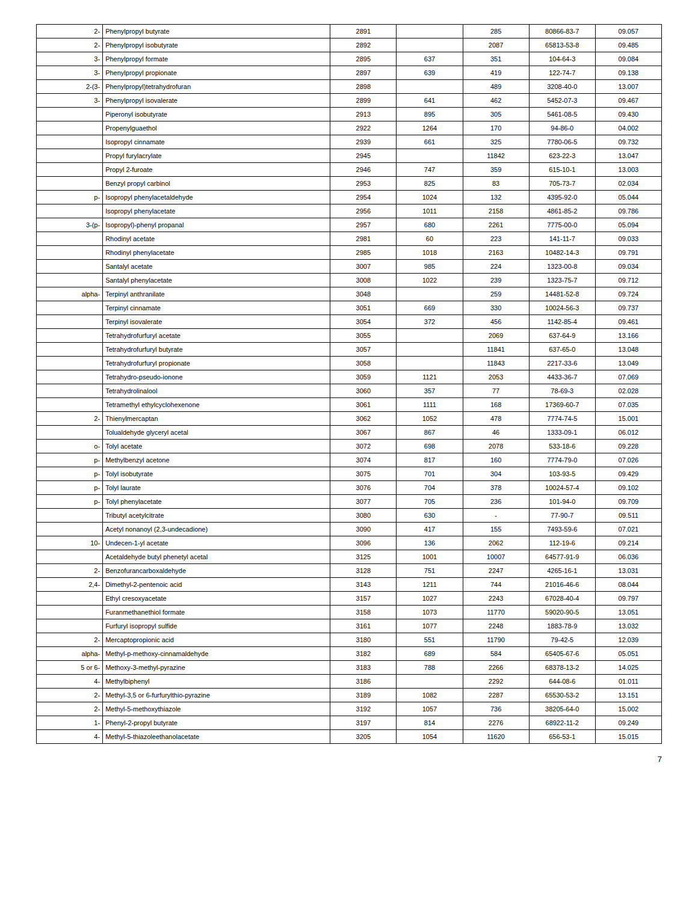| 2- | Phenylpropyl butyrate | 2891 | | 285 | 80866-83-7 | 09.057 |
| 2- | Phenylpropyl isobutyrate | 2892 | | 2087 | 65813-53-8 | 09.485 |
| 3- | Phenylpropyl formate | 2895 | 637 | 351 | 104-64-3 | 09.084 |
| 3- | Phenylpropyl propionate | 2897 | 639 | 419 | 122-74-7 | 09.138 |
| 2-(3- | Phenylpropyl)tetrahydrofuran | 2898 | | 489 | 3208-40-0 | 13.007 |
| 3- | Phenylpropyl isovalerate | 2899 | 641 | 462 | 5452-07-3 | 09.467 |
| | Piperonyl isobutyrate | 2913 | 895 | 305 | 5461-08-5 | 09.430 |
| | Propenylguaethol | 2922 | 1264 | 170 | 94-86-0 | 04.002 |
| | Isopropyl cinnamate | 2939 | 661 | 325 | 7780-06-5 | 09.732 |
| | Propyl furylacrylate | 2945 | | 11842 | 623-22-3 | 13.047 |
| | Propyl 2-furoate | 2946 | 747 | 359 | 615-10-1 | 13.003 |
| | Benzyl propyl carbinol | 2953 | 825 | 83 | 705-73-7 | 02.034 |
| p- | Isopropyl phenylacetaldehyde | 2954 | 1024 | 132 | 4395-92-0 | 05.044 |
| | Isopropyl phenylacetate | 2956 | 1011 | 2158 | 4861-85-2 | 09.786 |
| 3-(p- | Isopropyl)-phenyl propanal | 2957 | 680 | 2261 | 7775-00-0 | 05.094 |
| | Rhodinyl acetate | 2981 | 60 | 223 | 141-11-7 | 09.033 |
| | Rhodinyl phenylacetate | 2985 | 1018 | 2163 | 10482-14-3 | 09.791 |
| | Santalyl acetate | 3007 | 985 | 224 | 1323-00-8 | 09.034 |
| | Santalyl phenylacetate | 3008 | 1022 | 239 | 1323-75-7 | 09.712 |
| alpha- | Terpinyl anthranilate | 3048 | | 259 | 14481-52-8 | 09.724 |
| | Terpinyl cinnamate | 3051 | 669 | 330 | 10024-56-3 | 09.737 |
| | Terpinyl isovalerate | 3054 | 372 | 456 | 1142-85-4 | 09.461 |
| | Tetrahydrofurfuryl acetate | 3055 | | 2069 | 637-64-9 | 13.166 |
| | Tetrahydrofurfuryl butyrate | 3057 | | 11841 | 637-65-0 | 13.048 |
| | Tetrahydrofurfuryl propionate | 3058 | | 11843 | 2217-33-6 | 13.049 |
| | Tetrahydro-pseudo-ionone | 3059 | 1121 | 2053 | 4433-36-7 | 07.069 |
| | Tetrahydrolinalool | 3060 | 357 | 77 | 78-69-3 | 02.028 |
| | Tetramethyl ethylcyclohexenone | 3061 | 1111 | 168 | 17369-60-7 | 07.035 |
| 2- | Thienylmercaptan | 3062 | 1052 | 478 | 7774-74-5 | 15.001 |
| | Tolualdehyde glyceryl acetal | 3067 | 867 | 46 | 1333-09-1 | 06.012 |
| o- | Tolyl acetate | 3072 | 698 | 2078 | 533-18-6 | 09.228 |
| p- | Methylbenzyl acetone | 3074 | 817 | 160 | 7774-79-0 | 07.026 |
| p- | Tolyl isobutyrate | 3075 | 701 | 304 | 103-93-5 | 09.429 |
| p- | Tolyl laurate | 3076 | 704 | 378 | 10024-57-4 | 09.102 |
| p- | Tolyl phenylacetate | 3077 | 705 | 236 | 101-94-0 | 09.709 |
| | Tributyl acetylcitrate | 3080 | 630 | - | 77-90-7 | 09.511 |
| | Acetyl nonanoyl (2,3-undecadione) | 3090 | 417 | 155 | 7493-59-6 | 07.021 |
| 10- | Undecen-1-yl acetate | 3096 | 136 | 2062 | 112-19-6 | 09.214 |
| | Acetaldehyde butyl phenetyl acetal | 3125 | 1001 | 10007 | 64577-91-9 | 06.036 |
| 2- | Benzofurancarboxaldehyde | 3128 | 751 | 2247 | 4265-16-1 | 13.031 |
| 2,4- | Dimethyl-2-pentenoic acid | 3143 | 1211 | 744 | 21016-46-6 | 08.044 |
| | Ethyl cresoxyacetate | 3157 | 1027 | 2243 | 67028-40-4 | 09.797 |
| | Furanmethanethiol formate | 3158 | 1073 | 11770 | 59020-90-5 | 13.051 |
| | Furfuryl isopropyl sulfide | 3161 | 1077 | 2248 | 1883-78-9 | 13.032 |
| 2- | Mercaptopropionic acid | 3180 | 551 | 11790 | 79-42-5 | 12.039 |
| alpha- | Methyl-p-methoxy-cinnamaldehyde | 3182 | 689 | 584 | 65405-67-6 | 05.051 |
| 5 or 6- | Methoxy-3-methyl-pyrazine | 3183 | 788 | 2266 | 68378-13-2 | 14.025 |
| 4- | Methylbiphenyl | 3186 | | 2292 | 644-08-6 | 01.011 |
| 2- | Methyl-3,5 or 6-furfurylthio-pyrazine | 3189 | 1082 | 2287 | 65530-53-2 | 13.151 |
| 2- | Methyl-5-methoxythiazole | 3192 | 1057 | 736 | 38205-64-0 | 15.002 |
| 1- | Phenyl-2-propyl butyrate | 3197 | 814 | 2276 | 68922-11-2 | 09.249 |
| 4- | Methyl-5-thiazoleethanolacetate | 3205 | 1054 | 11620 | 656-53-1 | 15.015 |
7